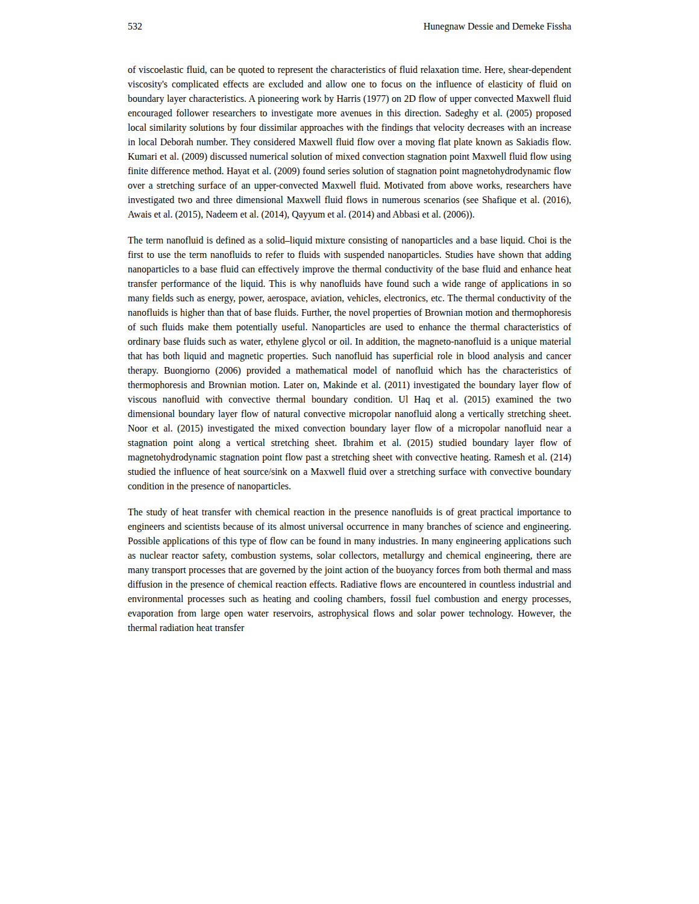532 Hunegnaw Dessie and Demeke Fissha
of viscoelastic fluid, can be quoted to represent the characteristics of fluid relaxation time. Here, shear-dependent viscosity's complicated effects are excluded and allow one to focus on the influence of elasticity of fluid on boundary layer characteristics. A pioneering work by Harris (1977) on 2D flow of upper convected Maxwell fluid encouraged follower researchers to investigate more avenues in this direction. Sadeghy et al. (2005) proposed local similarity solutions by four dissimilar approaches with the findings that velocity decreases with an increase in local Deborah number. They considered Maxwell fluid flow over a moving flat plate known as Sakiadis flow. Kumari et al. (2009) discussed numerical solution of mixed convection stagnation point Maxwell fluid flow using finite difference method. Hayat et al. (2009) found series solution of stagnation point magnetohydrodynamic flow over a stretching surface of an upper-convected Maxwell fluid. Motivated from above works, researchers have investigated two and three dimensional Maxwell fluid flows in numerous scenarios (see Shafique et al. (2016), Awais et al. (2015), Nadeem et al. (2014), Qayyum et al. (2014) and Abbasi et al. (2006)).
The term nanofluid is defined as a solid–liquid mixture consisting of nanoparticles and a base liquid. Choi is the first to use the term nanofluids to refer to fluids with suspended nanoparticles. Studies have shown that adding nanoparticles to a base fluid can effectively improve the thermal conductivity of the base fluid and enhance heat transfer performance of the liquid. This is why nanofluids have found such a wide range of applications in so many fields such as energy, power, aerospace, aviation, vehicles, electronics, etc. The thermal conductivity of the nanofluids is higher than that of base fluids. Further, the novel properties of Brownian motion and thermophoresis of such fluids make them potentially useful. Nanoparticles are used to enhance the thermal characteristics of ordinary base fluids such as water, ethylene glycol or oil. In addition, the magneto-nanofluid is a unique material that has both liquid and magnetic properties. Such nanofluid has superficial role in blood analysis and cancer therapy. Buongiorno (2006) provided a mathematical model of nanofluid which has the characteristics of thermophoresis and Brownian motion. Later on, Makinde et al. (2011) investigated the boundary layer flow of viscous nanofluid with convective thermal boundary condition. Ul Haq et al. (2015) examined the two dimensional boundary layer flow of natural convective micropolar nanofluid along a vertically stretching sheet. Noor et al. (2015) investigated the mixed convection boundary layer flow of a micropolar nanofluid near a stagnation point along a vertical stretching sheet. Ibrahim et al. (2015) studied boundary layer flow of magnetohydrodynamic stagnation point flow past a stretching sheet with convective heating. Ramesh et al. (214) studied the influence of heat source/sink on a Maxwell fluid over a stretching surface with convective boundary condition in the presence of nanoparticles.
The study of heat transfer with chemical reaction in the presence nanofluids is of great practical importance to engineers and scientists because of its almost universal occurrence in many branches of science and engineering. Possible applications of this type of flow can be found in many industries. In many engineering applications such as nuclear reactor safety, combustion systems, solar collectors, metallurgy and chemical engineering, there are many transport processes that are governed by the joint action of the buoyancy forces from both thermal and mass diffusion in the presence of chemical reaction effects. Radiative flows are encountered in countless industrial and environmental processes such as heating and cooling chambers, fossil fuel combustion and energy processes, evaporation from large open water reservoirs, astrophysical flows and solar power technology. However, the thermal radiation heat transfer